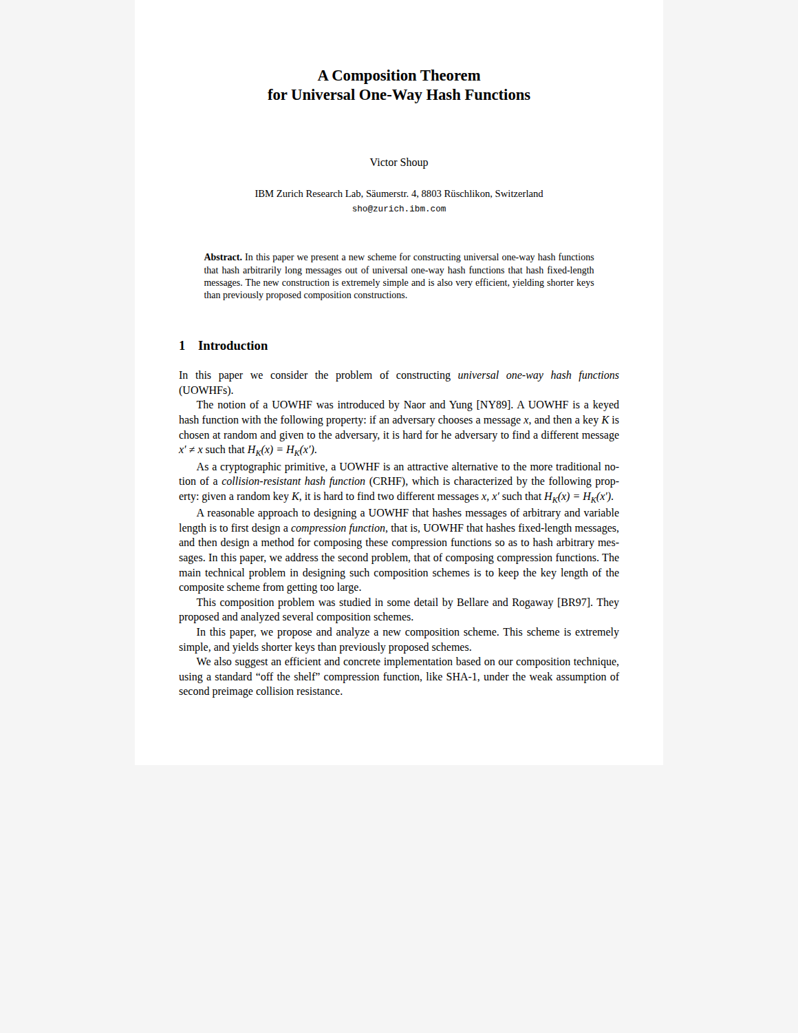A Composition Theorem
for Universal One-Way Hash Functions
Victor Shoup
IBM Zurich Research Lab, Säumerstr. 4, 8803 Rüschlikon, Switzerland
sho@zurich.ibm.com
Abstract. In this paper we present a new scheme for constructing universal one-way hash functions that hash arbitrarily long messages out of universal one-way hash functions that hash fixed-length messages. The new construction is extremely simple and is also very efficient, yielding shorter keys than previously proposed composition constructions.
1 Introduction
In this paper we consider the problem of constructing universal one-way hash functions (UOWHFs).
The notion of a UOWHF was introduced by Naor and Yung [NY89]. A UOWHF is a keyed hash function with the following property: if an adversary chooses a message x, and then a key K is chosen at random and given to the adversary, it is hard for he adversary to find a different message x′ ≠ x such that HK(x) = HK(x′).
As a cryptographic primitive, a UOWHF is an attractive alternative to the more traditional notion of a collision-resistant hash function (CRHF), which is characterized by the following property: given a random key K, it is hard to find two different messages x, x′ such that HK(x) = HK(x′).
A reasonable approach to designing a UOWHF that hashes messages of arbitrary and variable length is to first design a compression function, that is, UOWHF that hashes fixed-length messages, and then design a method for composing these compression functions so as to hash arbitrary messages. In this paper, we address the second problem, that of composing compression functions. The main technical problem in designing such composition schemes is to keep the key length of the composite scheme from getting too large.
This composition problem was studied in some detail by Bellare and Rogaway [BR97]. They proposed and analyzed several composition schemes.
In this paper, we propose and analyze a new composition scheme. This scheme is extremely simple, and yields shorter keys than previously proposed schemes.
We also suggest an efficient and concrete implementation based on our composition technique, using a standard “off the shelf” compression function, like SHA-1, under the weak assumption of second preimage collision resistance.